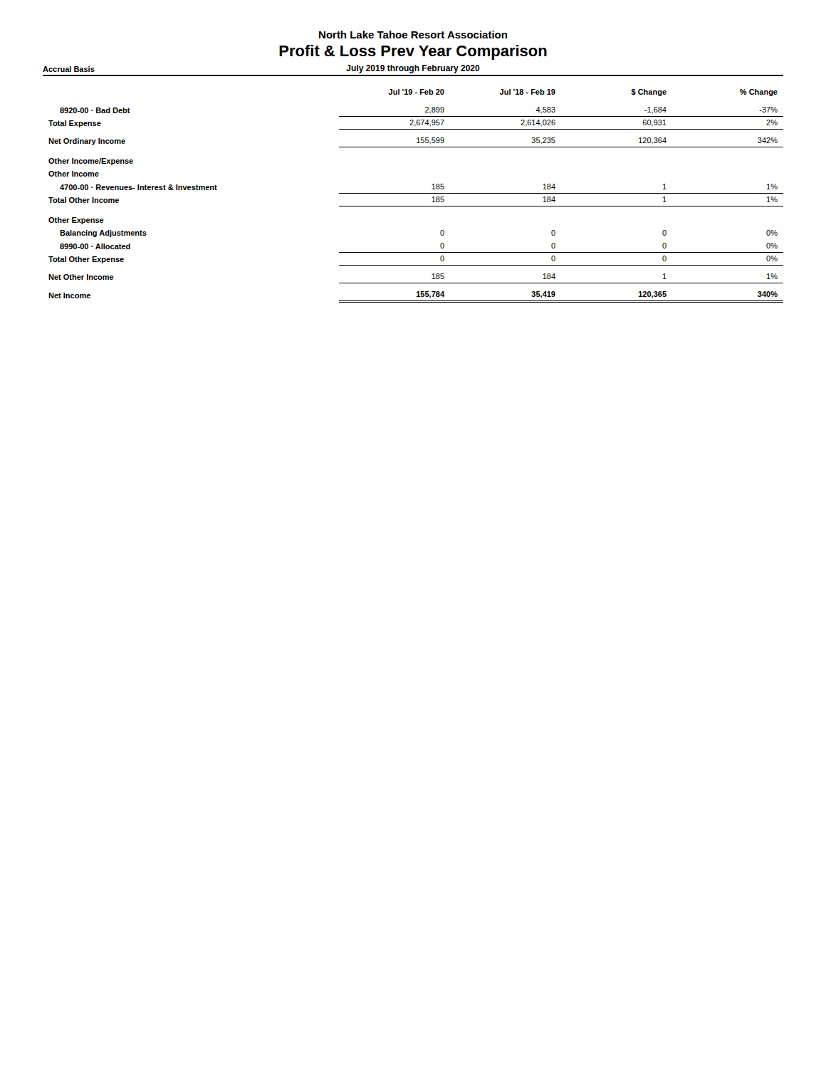North Lake Tahoe Resort Association
Profit & Loss Prev Year Comparison
Accrual Basis
July 2019 through February 2020
| | Jul '19 - Feb 20 | Jul '18 - Feb 19 | $ Change | % Change |
| --- | --- | --- | --- | --- |
| 8920-00 · Bad Debt | 2,899 | 4,583 | -1,684 | -37% |
| Total Expense | 2,674,957 | 2,614,026 | 60,931 | 2% |
| Net Ordinary Income | 155,599 | 35,235 | 120,364 | 342% |
| Other Income/Expense | | | | |
| Other Income | | | | |
| 4700-00 · Revenues- Interest & Investment | 185 | 184 | 1 | 1% |
| Total Other Income | 185 | 184 | 1 | 1% |
| Other Expense | | | | |
| Balancing Adjustments | 0 | 0 | 0 | 0% |
| 8990-00 · Allocated | 0 | 0 | 0 | 0% |
| Total Other Expense | 0 | 0 | 0 | 0% |
| Net Other Income | 185 | 184 | 1 | 1% |
| Net Income | 155,784 | 35,419 | 120,365 | 340% |